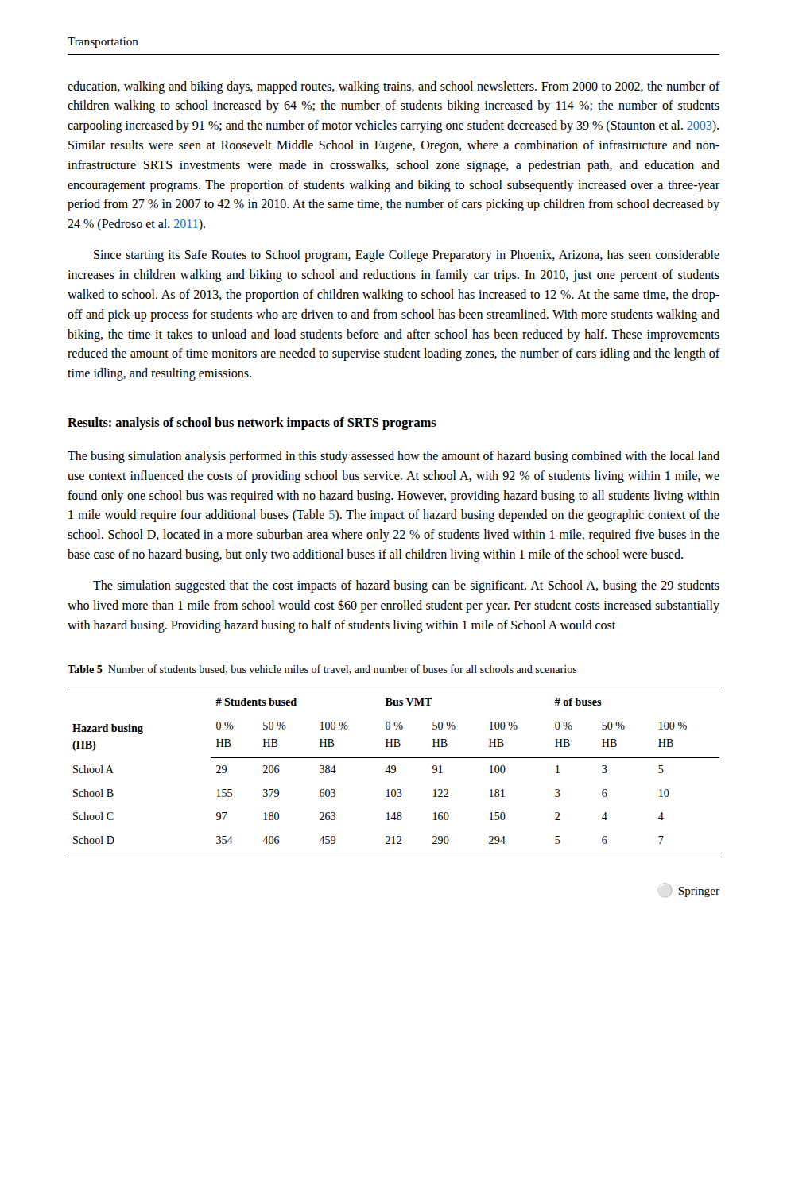Transportation
education, walking and biking days, mapped routes, walking trains, and school newsletters. From 2000 to 2002, the number of children walking to school increased by 64 %; the number of students biking increased by 114 %; the number of students carpooling increased by 91 %; and the number of motor vehicles carrying one student decreased by 39 % (Staunton et al. 2003). Similar results were seen at Roosevelt Middle School in Eugene, Oregon, where a combination of infrastructure and non-infrastructure SRTS investments were made in crosswalks, school zone signage, a pedestrian path, and education and encouragement programs. The proportion of students walking and biking to school subsequently increased over a three-year period from 27 % in 2007 to 42 % in 2010. At the same time, the number of cars picking up children from school decreased by 24 % (Pedroso et al. 2011).
Since starting its Safe Routes to School program, Eagle College Preparatory in Phoenix, Arizona, has seen considerable increases in children walking and biking to school and reductions in family car trips. In 2010, just one percent of students walked to school. As of 2013, the proportion of children walking to school has increased to 12 %. At the same time, the drop-off and pick-up process for students who are driven to and from school has been streamlined. With more students walking and biking, the time it takes to unload and load students before and after school has been reduced by half. These improvements reduced the amount of time monitors are needed to supervise student loading zones, the number of cars idling and the length of time idling, and resulting emissions.
Results: analysis of school bus network impacts of SRTS programs
The busing simulation analysis performed in this study assessed how the amount of hazard busing combined with the local land use context influenced the costs of providing school bus service. At school A, with 92 % of students living within 1 mile, we found only one school bus was required with no hazard busing. However, providing hazard busing to all students living within 1 mile would require four additional buses (Table 5). The impact of hazard busing depended on the geographic context of the school. School D, located in a more suburban area where only 22 % of students lived within 1 mile, required five buses in the base case of no hazard busing, but only two additional buses if all children living within 1 mile of the school were bused.
The simulation suggested that the cost impacts of hazard busing can be significant. At School A, busing the 29 students who lived more than 1 mile from school would cost $60 per enrolled student per year. Per student costs increased substantially with hazard busing. Providing hazard busing to half of students living within 1 mile of School A would cost
Table 5 Number of students bused, bus vehicle miles of travel, and number of buses for all schools and scenarios
| Hazard busing (HB) | # Students bused | Bus VMT | # of buses |
| --- | --- | --- | --- |
| 0 % HB | 50 % HB | 100 % HB | 0 % HB | 50 % HB | 100 % HB | 0 % HB | 50 % HB | 100 % HB |
| School A | 29 | 206 | 384 | 49 | 91 | 100 | 1 | 3 | 5 |
| School B | 155 | 379 | 603 | 103 | 122 | 181 | 3 | 6 | 10 |
| School C | 97 | 180 | 263 | 148 | 160 | 150 | 2 | 4 | 4 |
| School D | 354 | 406 | 459 | 212 | 290 | 294 | 5 | 6 | 7 |
⚪Springer